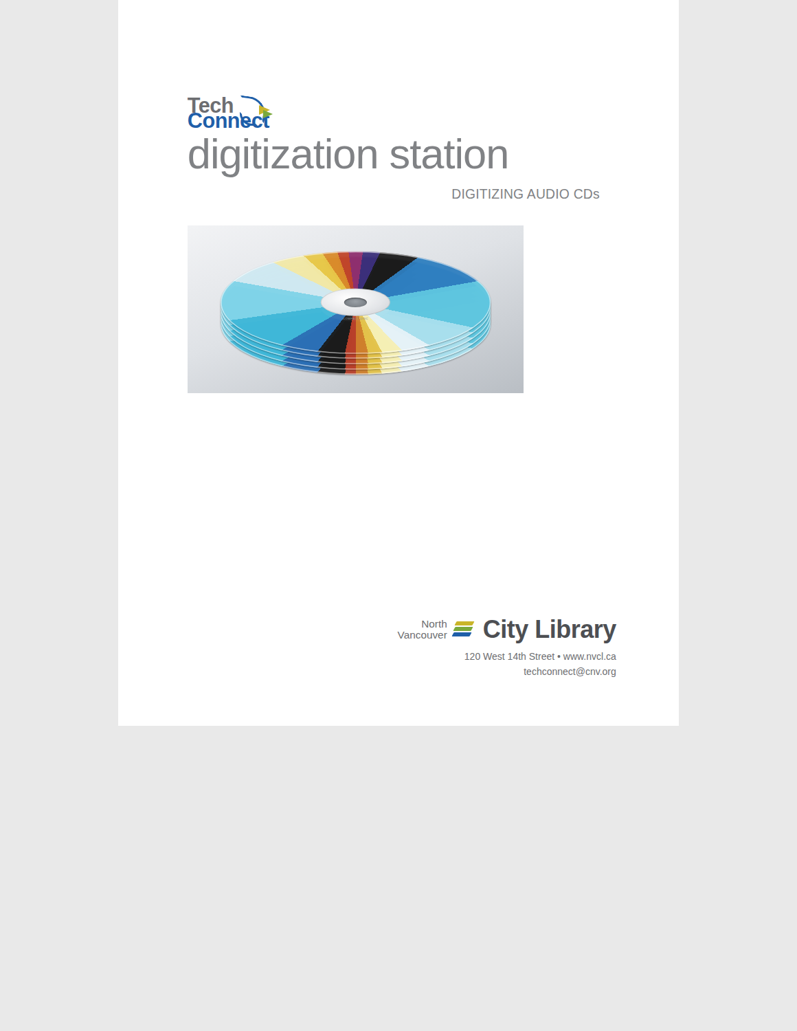Tech Connect
digitization station
DIGITIZING AUDIO CDs
COMPACT DISC
North Vancouver
City Library
120 West 14th Street • www.nvcl.ca
techconnect@cnv.org